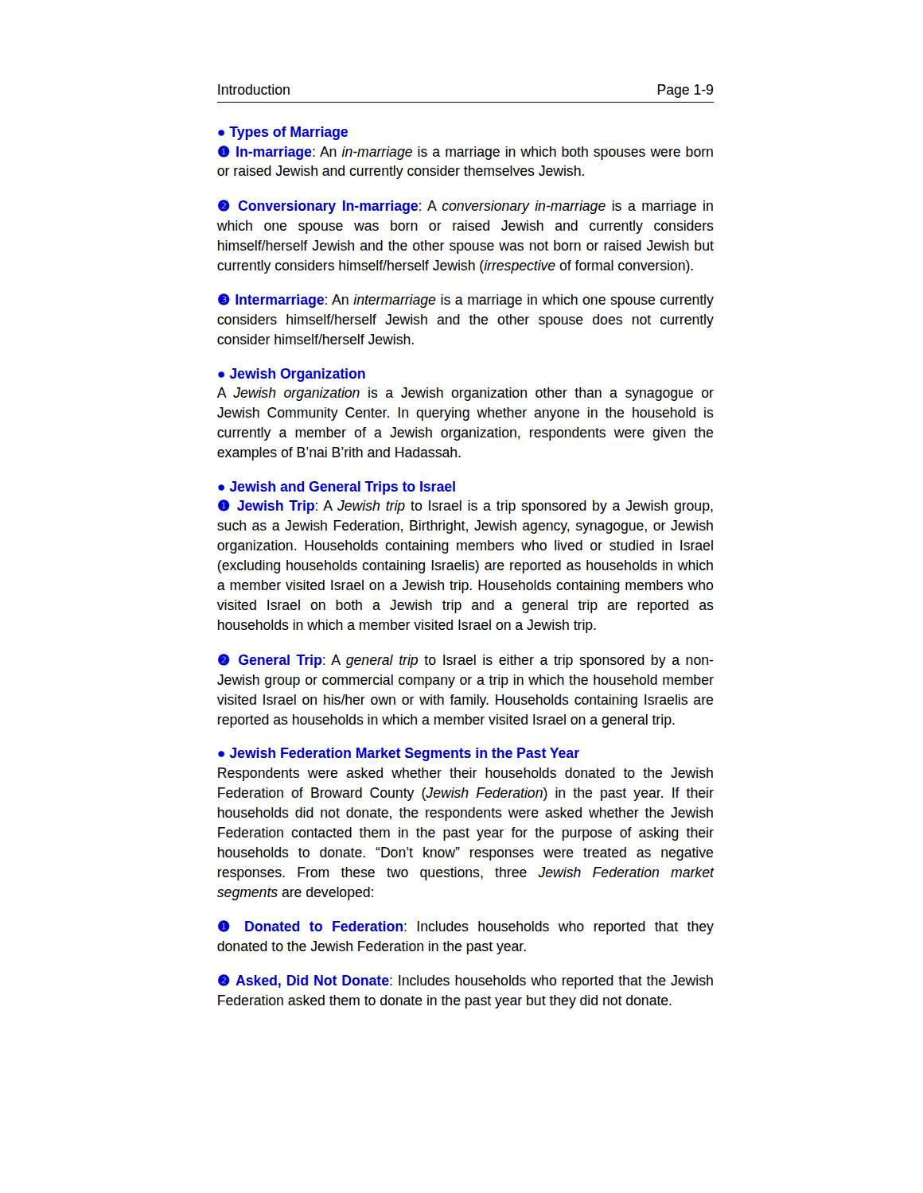Introduction
Page 1-9
● Types of Marriage
❶ In-marriage: An in-marriage is a marriage in which both spouses were born or raised Jewish and currently consider themselves Jewish.
❷ Conversionary In-marriage: A conversionary in-marriage is a marriage in which one spouse was born or raised Jewish and currently considers himself/herself Jewish and the other spouse was not born or raised Jewish but currently considers himself/herself Jewish (irrespective of formal conversion).
❸ Intermarriage: An intermarriage is a marriage in which one spouse currently considers himself/herself Jewish and the other spouse does not currently consider himself/herself Jewish.
● Jewish Organization
A Jewish organization is a Jewish organization other than a synagogue or Jewish Community Center. In querying whether anyone in the household is currently a member of a Jewish organization, respondents were given the examples of B’nai B’rith and Hadassah.
● Jewish and General Trips to Israel
❶ Jewish Trip: A Jewish trip to Israel is a trip sponsored by a Jewish group, such as a Jewish Federation, Birthright, Jewish agency, synagogue, or Jewish organization. Households containing members who lived or studied in Israel (excluding households containing Israelis) are reported as households in which a member visited Israel on a Jewish trip. Households containing members who visited Israel on both a Jewish trip and a general trip are reported as households in which a member visited Israel on a Jewish trip.
❷ General Trip: A general trip to Israel is either a trip sponsored by a non-Jewish group or commercial company or a trip in which the household member visited Israel on his/her own or with family. Households containing Israelis are reported as households in which a member visited Israel on a general trip.
● Jewish Federation Market Segments in the Past Year
Respondents were asked whether their households donated to the Jewish Federation of Broward County (Jewish Federation) in the past year. If their households did not donate, the respondents were asked whether the Jewish Federation contacted them in the past year for the purpose of asking their households to donate. “Don’t know” responses were treated as negative responses. From these two questions, three Jewish Federation market segments are developed:
❶ Donated to Federation: Includes households who reported that they donated to the Jewish Federation in the past year.
❷ Asked, Did Not Donate: Includes households who reported that the Jewish Federation asked them to donate in the past year but they did not donate.